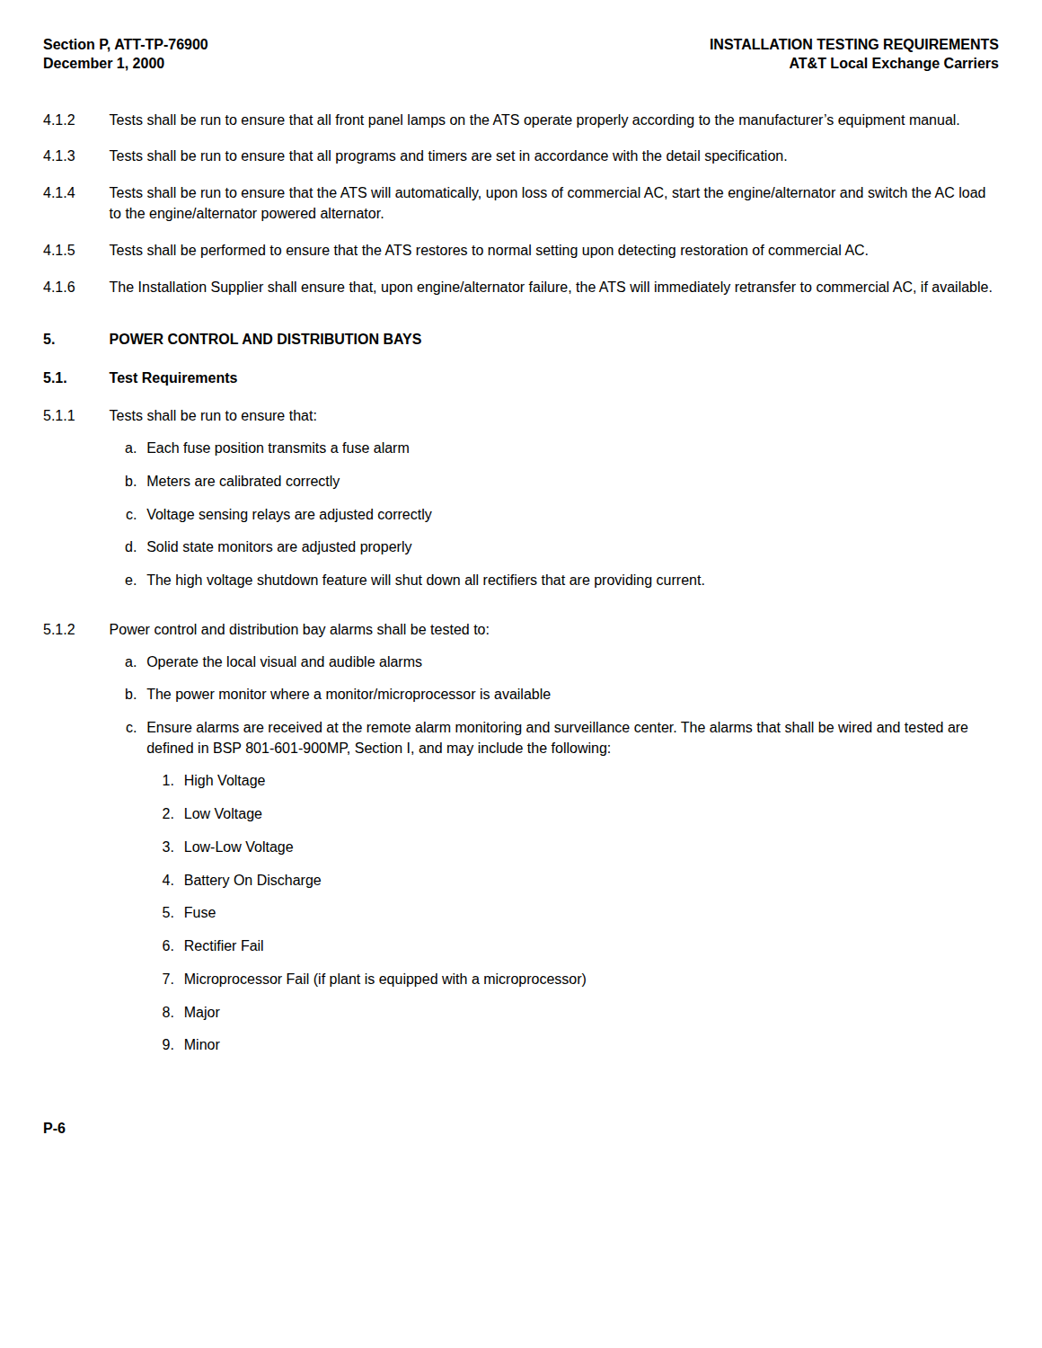Section P, ATT-TP-76900
December 1, 2000
INSTALLATION TESTING REQUIREMENTS
AT&T Local Exchange Carriers
4.1.2
Tests shall be run to ensure that all front panel lamps on the ATS operate properly according to the manufacturer’s equipment manual.
4.1.3
Tests shall be run to ensure that all programs and timers are set in accordance with the detail specification.
4.1.4
Tests shall be run to ensure that the ATS will automatically, upon loss of commercial AC, start the engine/alternator and switch the AC load to the engine/alternator powered alternator.
4.1.5
Tests shall be performed to ensure that the ATS restores to normal setting upon detecting restoration of commercial AC.
4.1.6
The Installation Supplier shall ensure that, upon engine/alternator failure, the ATS will immediately retransfer to commercial AC, if available.
5.
POWER CONTROL AND DISTRIBUTION BAYS
5.1.
Test Requirements
5.1.1
Tests shall be run to ensure that:
Each fuse position transmits a fuse alarm
Meters are calibrated correctly
Voltage sensing relays are adjusted correctly
Solid state monitors are adjusted properly
The high voltage shutdown feature will shut down all rectifiers that are providing current.
5.1.2
Power control and distribution bay alarms shall be tested to:
Operate the local visual and audible alarms
The power monitor where a monitor/microprocessor is available
Ensure alarms are received at the remote alarm monitoring and surveillance center. The alarms that shall be wired and tested are defined in BSP 801-601-900MP, Section I, and may include the following:
High Voltage
Low Voltage
Low-Low Voltage
Battery On Discharge
Fuse
Rectifier Fail
Microprocessor Fail (if plant is equipped with a microprocessor)
Major
Minor
P-6